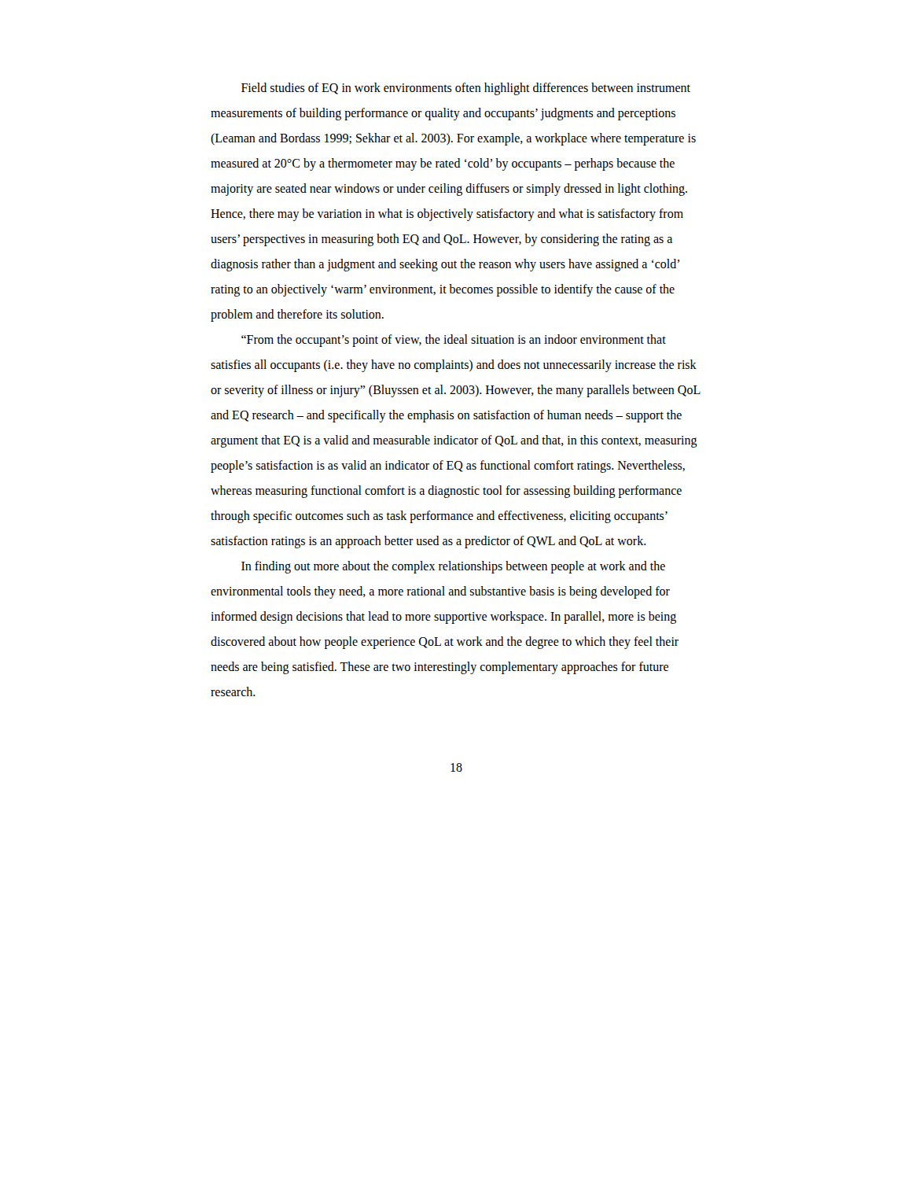Field studies of EQ in work environments often highlight differences between instrument measurements of building performance or quality and occupants’ judgments and perceptions (Leaman and Bordass 1999; Sekhar et al. 2003). For example, a workplace where temperature is measured at 20°C by a thermometer may be rated ‘cold’ by occupants – perhaps because the majority are seated near windows or under ceiling diffusers or simply dressed in light clothing. Hence, there may be variation in what is objectively satisfactory and what is satisfactory from users’ perspectives in measuring both EQ and QoL. However, by considering the rating as a diagnosis rather than a judgment and seeking out the reason why users have assigned a ‘cold’ rating to an objectively ‘warm’ environment, it becomes possible to identify the cause of the problem and therefore its solution.
“From the occupant’s point of view, the ideal situation is an indoor environment that satisfies all occupants (i.e. they have no complaints) and does not unnecessarily increase the risk or severity of illness or injury” (Bluyssen et al. 2003). However, the many parallels between QoL and EQ research – and specifically the emphasis on satisfaction of human needs – support the argument that EQ is a valid and measurable indicator of QoL and that, in this context, measuring people’s satisfaction is as valid an indicator of EQ as functional comfort ratings. Nevertheless, whereas measuring functional comfort is a diagnostic tool for assessing building performance through specific outcomes such as task performance and effectiveness, eliciting occupants’ satisfaction ratings is an approach better used as a predictor of QWL and QoL at work.
In finding out more about the complex relationships between people at work and the environmental tools they need, a more rational and substantive basis is being developed for informed design decisions that lead to more supportive workspace. In parallel, more is being discovered about how people experience QoL at work and the degree to which they feel their needs are being satisfied. These are two interestingly complementary approaches for future research.
18